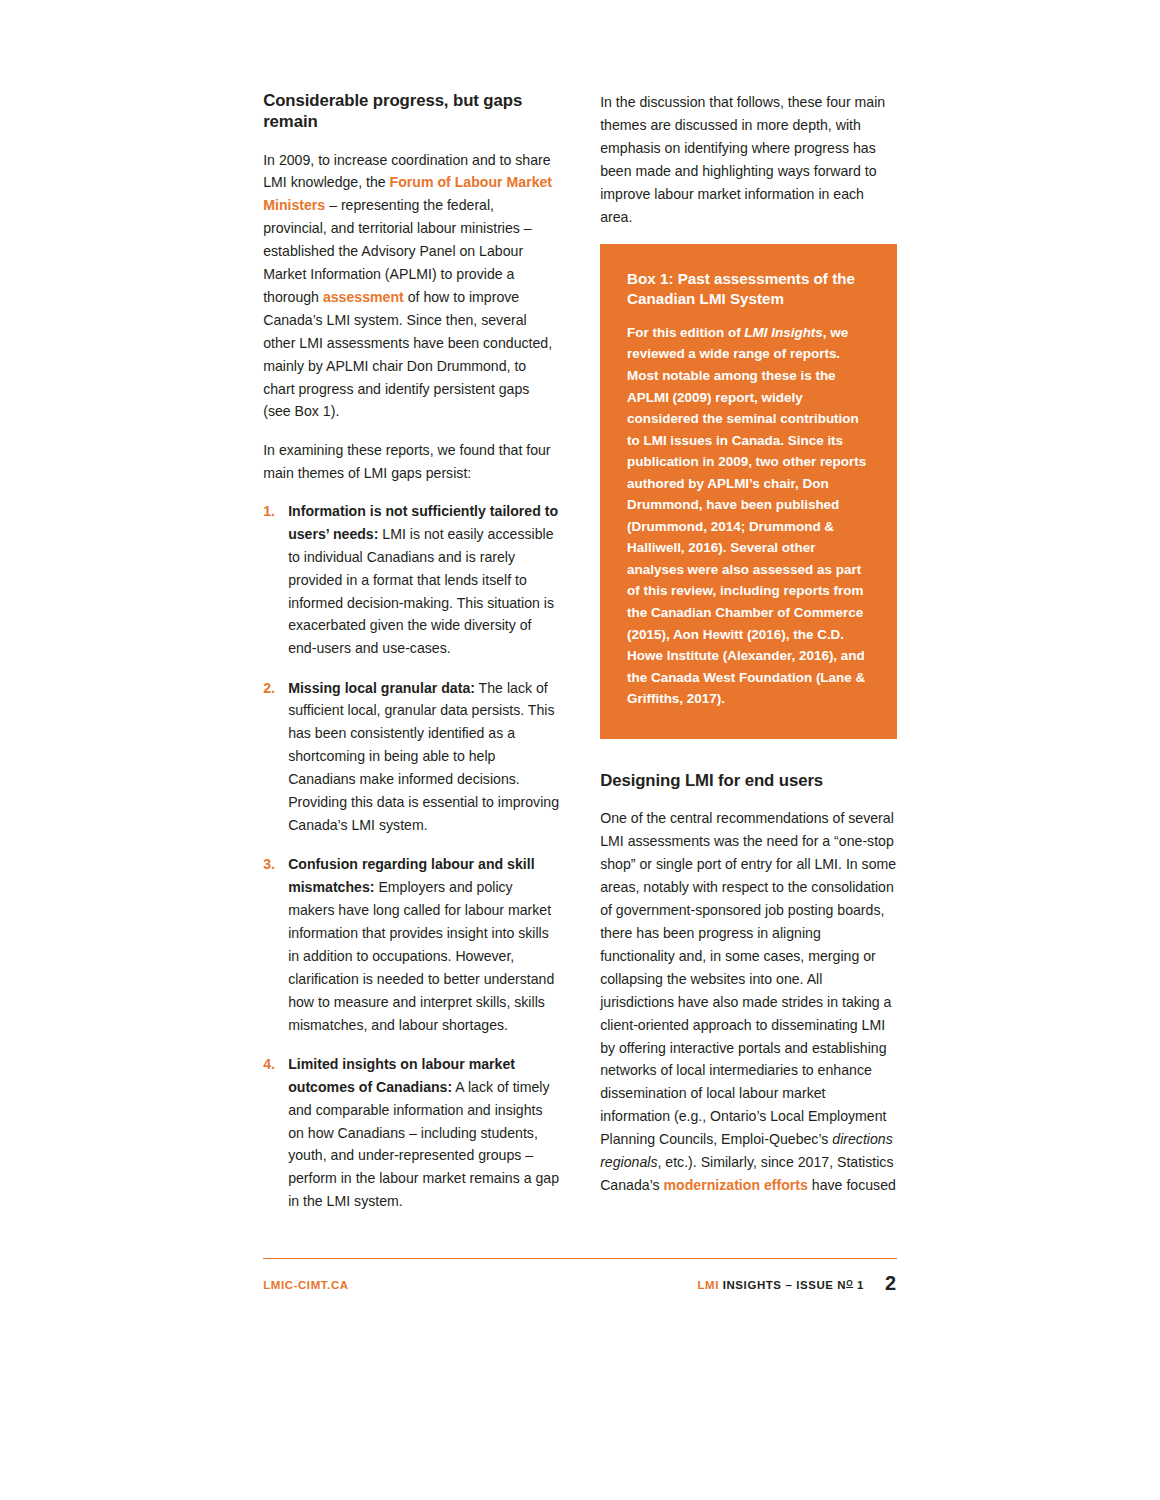Considerable progress, but gaps remain
In 2009, to increase coordination and to share LMI knowledge, the Forum of Labour Market Ministers – representing the federal, provincial, and territorial labour ministries – established the Advisory Panel on Labour Market Information (APLMI) to provide a thorough assessment of how to improve Canada’s LMI system. Since then, several other LMI assessments have been conducted, mainly by APLMI chair Don Drummond, to chart progress and identify persistent gaps (see Box 1).
In examining these reports, we found that four main themes of LMI gaps persist:
Information is not sufficiently tailored to users’ needs: LMI is not easily accessible to individual Canadians and is rarely provided in a format that lends itself to informed decision-making. This situation is exacerbated given the wide diversity of end-users and use-cases.
Missing local granular data: The lack of sufficient local, granular data persists. This has been consistently identified as a shortcoming in being able to help Canadians make informed decisions. Providing this data is essential to improving Canada’s LMI system.
Confusion regarding labour and skill mismatches: Employers and policy makers have long called for labour market information that provides insight into skills in addition to occupations. However, clarification is needed to better understand how to measure and interpret skills, skills mismatches, and labour shortages.
Limited insights on labour market outcomes of Canadians: A lack of timely and comparable information and insights on how Canadians – including students, youth, and under-represented groups – perform in the labour market remains a gap in the LMI system.
In the discussion that follows, these four main themes are discussed in more depth, with emphasis on identifying where progress has been made and highlighting ways forward to improve labour market information in each area.
Box 1: Past assessments of the Canadian LMI System
For this edition of LMI Insights, we reviewed a wide range of reports. Most notable among these is the APLMI (2009) report, widely considered the seminal contribution to LMI issues in Canada. Since its publication in 2009, two other reports authored by APLMI’s chair, Don Drummond, have been published (Drummond, 2014; Drummond & Halliwell, 2016). Several other analyses were also assessed as part of this review, including reports from the Canadian Chamber of Commerce (2015), Aon Hewitt (2016), the C.D. Howe Institute (Alexander, 2016), and the Canada West Foundation (Lane & Griffiths, 2017).
Designing LMI for end users
One of the central recommendations of several LMI assessments was the need for a “one-stop shop” or single port of entry for all LMI. In some areas, notably with respect to the consolidation of government-sponsored job posting boards, there has been progress in aligning functionality and, in some cases, merging or collapsing the websites into one. All jurisdictions have also made strides in taking a client-oriented approach to disseminating LMI by offering interactive portals and establishing networks of local intermediaries to enhance dissemination of local labour market information (e.g., Ontario’s Local Employment Planning Councils, Emploi-Quebec’s directions regionals, etc.). Similarly, since 2017, Statistics Canada’s modernization efforts have focused
LMIC-CIMT.CA
LMI INSIGHTS – ISSUE NO 1
2